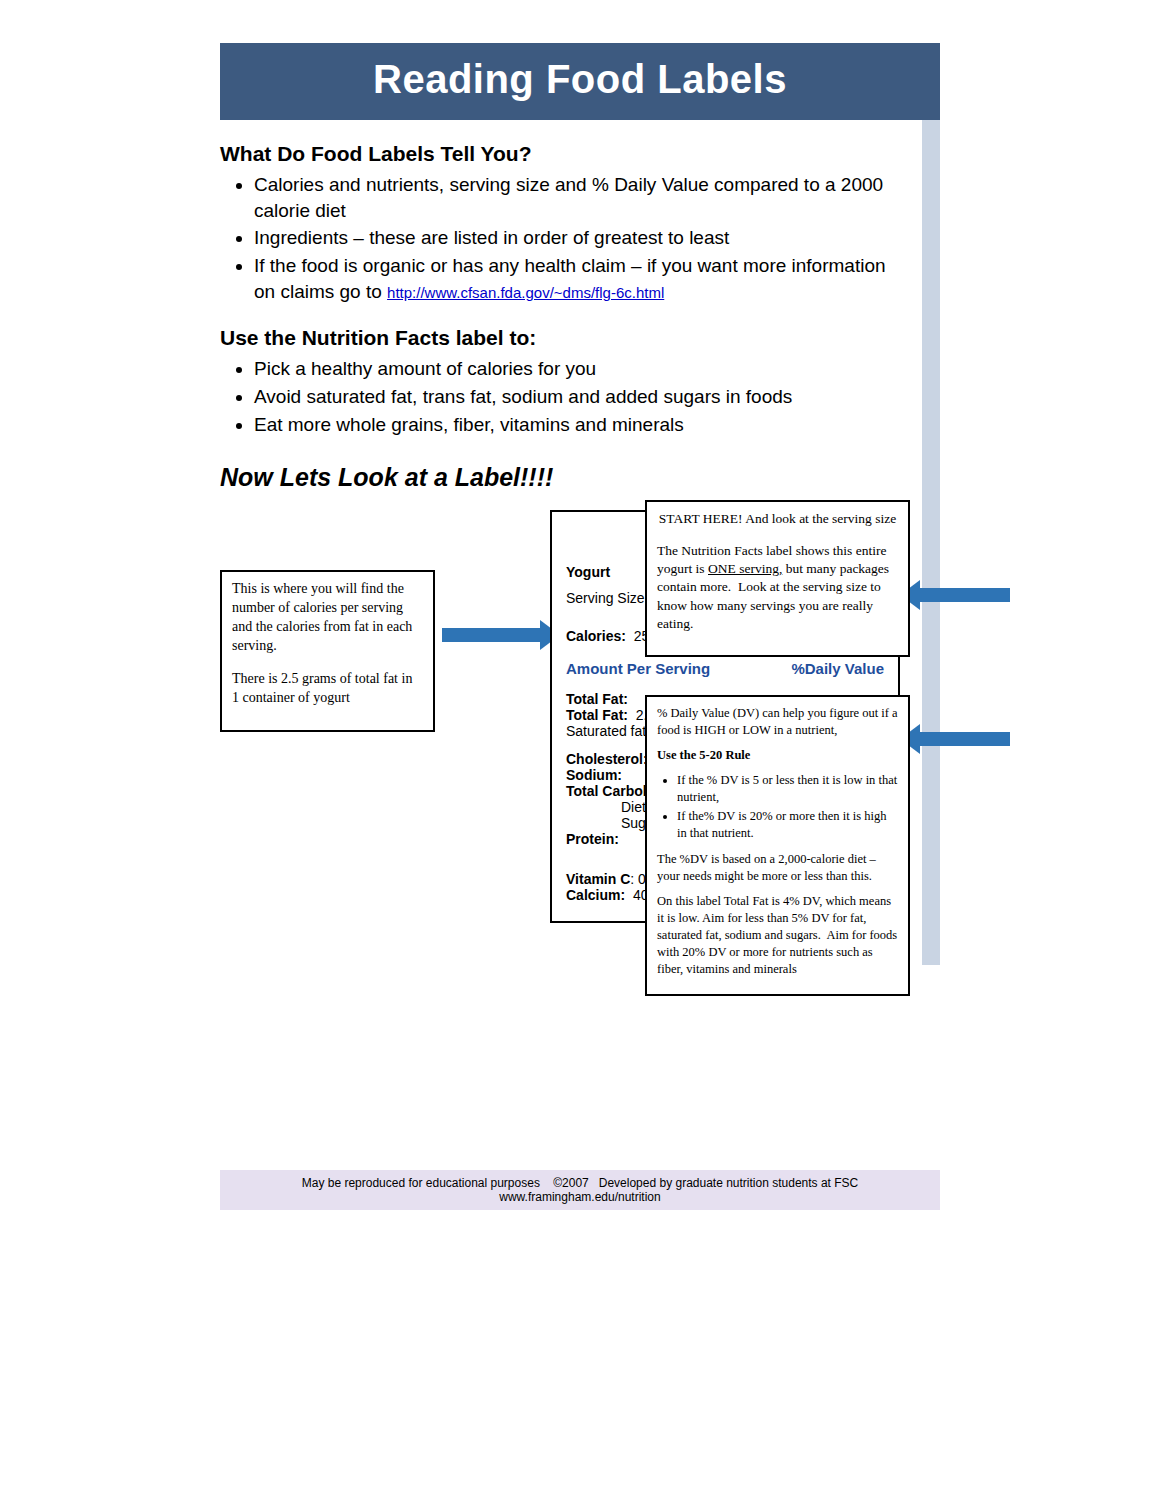Reading Food Labels
What Do Food Labels Tell You?
Calories and nutrients, serving size and % Daily Value compared to a 2000 calorie diet
Ingredients – these are listed in order of greatest to least
If the food is organic or has any health claim – if you want more information on claims go to http://www.cfsan.fda.gov/~dms/flg-6c.html
Use the Nutrition Facts label to:
Pick a healthy amount of calories for you
Avoid saturated fat, trans fat, sodium and added sugars in foods
Eat more whole grains, fiber, vitamins and minerals
Now Lets Look at a Label!!!!
This is where you will find the number of calories per serving and the calories from fat in each serving.
There is 2.5 grams of total fat in
1 container of yogurt
Nutrition Facts
Yogurt
Serving Size: 1 Container (227 grams)
Calories: 250 Calories from fat: 20
Amount Per Serving %Daily Value
Total Fat:
Total Fat: 2.5 g 4%
Saturated fat: 1. 6 g 8%
Cholesterol: 15 mg 5%
Sodium: 110 mg 5%
Total Carbohydrate: 48 g 16%
Dietary Fiber: 0 g
Sugars: 47 g
Protein: 8 g
Vitamin C: 0% Vitamin A: 0 %
Calcium: 40% Iron: 4%
START HERE! And look at the serving size
The Nutrition Facts label shows this entire yogurt is ONE serving, but many packages contain more. Look at the serving size to know how many servings you are really eating.
% Daily Value (DV) can help you figure out if a food is HIGH or LOW in a nutrient,
Use the 5-20 Rule
If the % DV is 5 or less then it is low in that nutrient,
If the% DV is 20% or more then it is high in that nutrient.
The %DV is based on a 2,000-calorie diet – your needs might be more or less than this.
On this label Total Fat is 4% DV, which means it is low. Aim for less than 5% DV for fat, saturated fat, sodium and sugars. Aim for foods with 20% DV or more for nutrients such as fiber, vitamins and minerals
May be reproduced for educational purposes ©2007 Developed by graduate nutrition students at FSC www.framingham.edu/nutrition